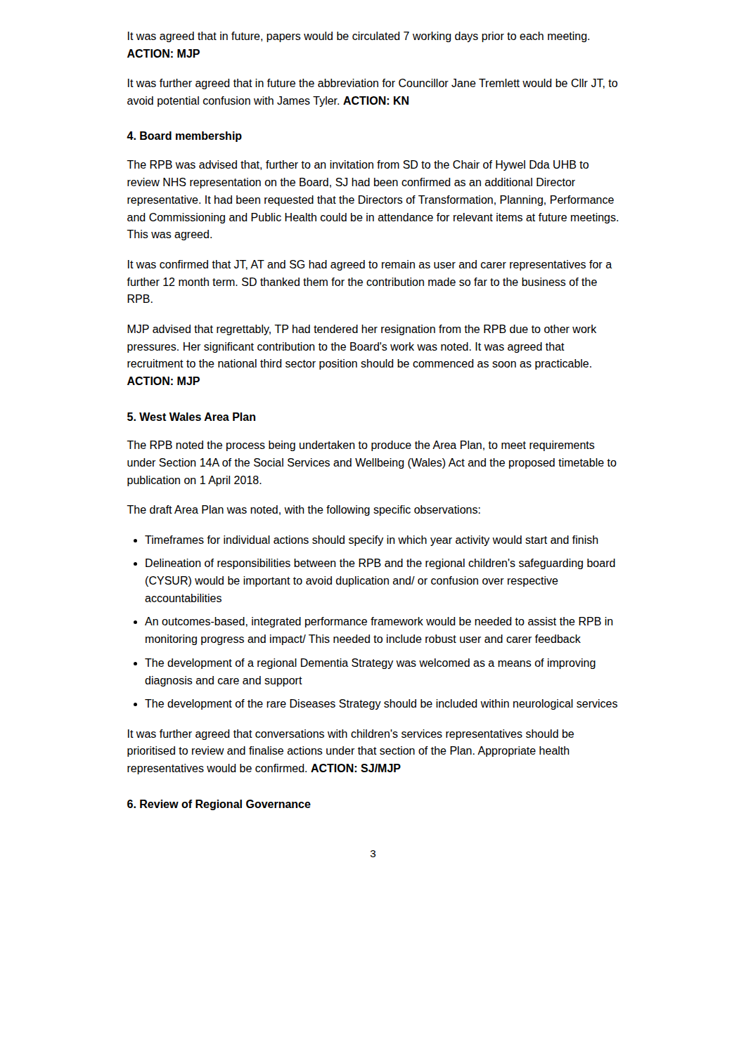It was agreed that in future, papers would be circulated 7 working days prior to each meeting. ACTION: MJP
It was further agreed that in future the abbreviation for Councillor Jane Tremlett would be Cllr JT, to avoid potential confusion with James Tyler. ACTION: KN
4. Board membership
The RPB was advised that, further to an invitation from SD to the Chair of Hywel Dda UHB to review NHS representation on the Board, SJ had been confirmed as an additional Director representative. It had been requested that the Directors of Transformation, Planning, Performance and Commissioning and Public Health could be in attendance for relevant items at future meetings. This was agreed.
It was confirmed that JT, AT and SG had agreed to remain as user and carer representatives for a further 12 month term. SD thanked them for the contribution made so far to the business of the RPB.
MJP advised that regrettably, TP had tendered her resignation from the RPB due to other work pressures. Her significant contribution to the Board's work was noted. It was agreed that recruitment to the national third sector position should be commenced as soon as practicable. ACTION: MJP
5. West Wales Area Plan
The RPB noted the process being undertaken to produce the Area Plan, to meet requirements under Section 14A of the Social Services and Wellbeing (Wales) Act and the proposed timetable to publication on 1 April 2018.
The draft Area Plan was noted, with the following specific observations:
Timeframes for individual actions should specify in which year activity would start and finish
Delineation of responsibilities between the RPB and the regional children's safeguarding board (CYSUR) would be important to avoid duplication and/ or confusion over respective accountabilities
An outcomes-based, integrated performance framework would be needed to assist the RPB in monitoring progress and impact/ This needed to include robust user and carer feedback
The development of a regional Dementia Strategy was welcomed as a means of improving diagnosis and care and support
The development of the rare Diseases Strategy should be included within neurological services
It was further agreed that conversations with children's services representatives should be prioritised to review and finalise actions under that section of the Plan. Appropriate health representatives would be confirmed. ACTION: SJ/MJP
6. Review of Regional Governance
3